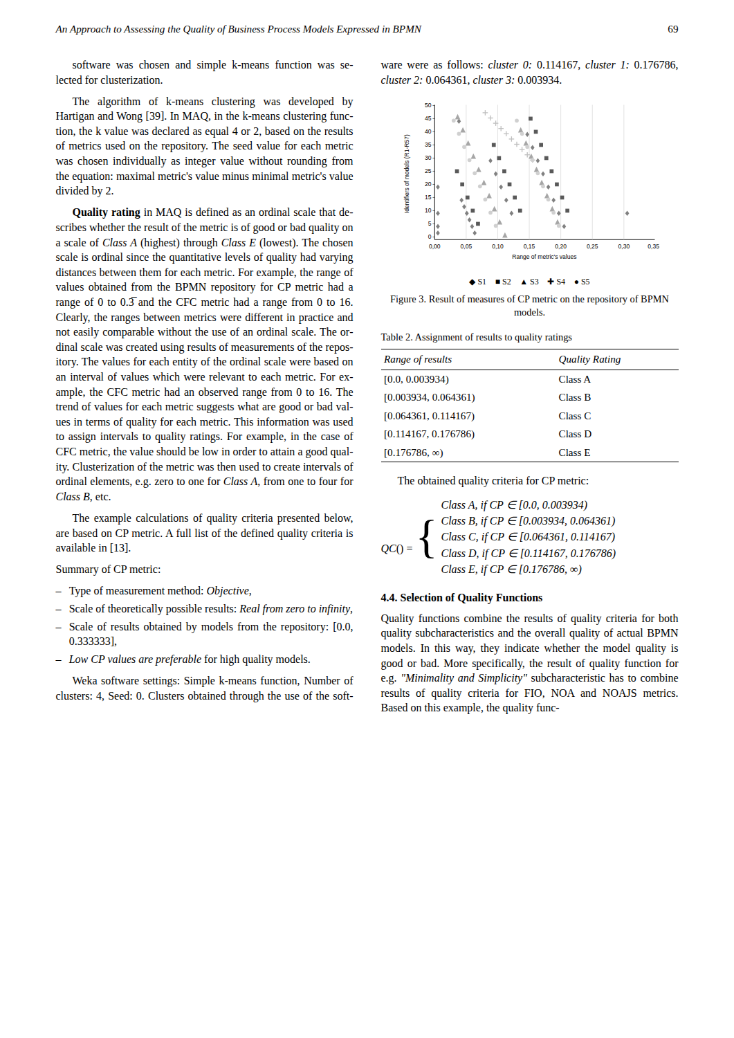An Approach to Assessing the Quality of Business Process Models Expressed in BPMN
69
software was chosen and simple k-means function was selected for clusterization.
The algorithm of k-means clustering was developed by Hartigan and Wong [39]. In MAQ, in the k-means clustering function, the k value was declared as equal 4 or 2, based on the results of metrics used on the repository. The seed value for each metric was chosen individually as integer value without rounding from the equation: maximal metric's value minus minimal metric's value divided by 2.
Quality rating in MAQ is defined as an ordinal scale that describes whether the result of the metric is of good or bad quality on a scale of Class A (highest) through Class E (lowest). The chosen scale is ordinal since the quantitative levels of quality had varying distances between them for each metric. For example, the range of values obtained from the BPMN repository for CP metric had a range of 0 to 0.3̅ and the CFC metric had a range from 0 to 16. Clearly, the ranges between metrics were different in practice and not easily comparable without the use of an ordinal scale. The ordinal scale was created using results of measurements of the repository. The values for each entity of the ordinal scale were based on an interval of values which were relevant to each metric. For example, the CFC metric had an observed range from 0 to 16. The trend of values for each metric suggests what are good or bad values in terms of quality for each metric. This information was used to assign intervals to quality ratings. For example, in the case of CFC metric, the value should be low in order to attain a good quality. Clusterization of the metric was then used to create intervals of ordinal elements, e.g. zero to one for Class A, from one to four for Class B, etc.
The example calculations of quality criteria presented below, are based on CP metric. A full list of the defined quality criteria is available in [13].
Summary of CP metric:
Type of measurement method: Objective,
Scale of theoretically possible results: Real from zero to infinity,
Scale of results obtained by models from the repository: [0.0, 0.333333],
Low CP values are preferable for high quality models.
Weka software settings: Simple k-means function, Number of clusters: 4, Seed: 0. Clusters obtained through the use of the software were as follows: cluster 0: 0.114167, cluster 1: 0.176786, cluster 2: 0.064361, cluster 3: 0.003934.
50 45 40 35 30 25 20 15 10 5 0 0,00 0,05 0,10 0,15 0,20 0,25 0,30 0,35 Identifiers of models (R1-R57) Range of metric's values
◆ S1 ■ S2 ▲ S3 ✚ S4 ● S5
Figure 3. Result of measures of CP metric on the repository of BPMN models.
Table 2. Assignment of results to quality ratings
| Range of results | Quality Rating |
| --- | --- |
| [0.0, 0.003934) | Class A |
| [0.003934, 0.064361) | Class B |
| [0.064361, 0.114167) | Class C |
| [0.114167, 0.176786) | Class D |
| [0.176786, ∞) | Class E |
The obtained quality criteria for CP metric:
QC() = {
Class A, if CP ∈ [0.0, 0.003934)
Class B, if CP ∈ [0.003934, 0.064361)
Class C, if CP ∈ [0.064361, 0.114167)
Class D, if CP ∈ [0.114167, 0.176786)
Class E, if CP ∈ [0.176786, ∞)
4.4. Selection of Quality Functions
Quality functions combine the results of quality criteria for both quality subcharacteristics and the overall quality of actual BPMN models. In this way, they indicate whether the model quality is good or bad. More specifically, the result of quality function for e.g. "Minimality and Simplicity" subcharacteristic has to combine results of quality criteria for FIO, NOA and NOAJS metrics. Based on this example, the quality func-